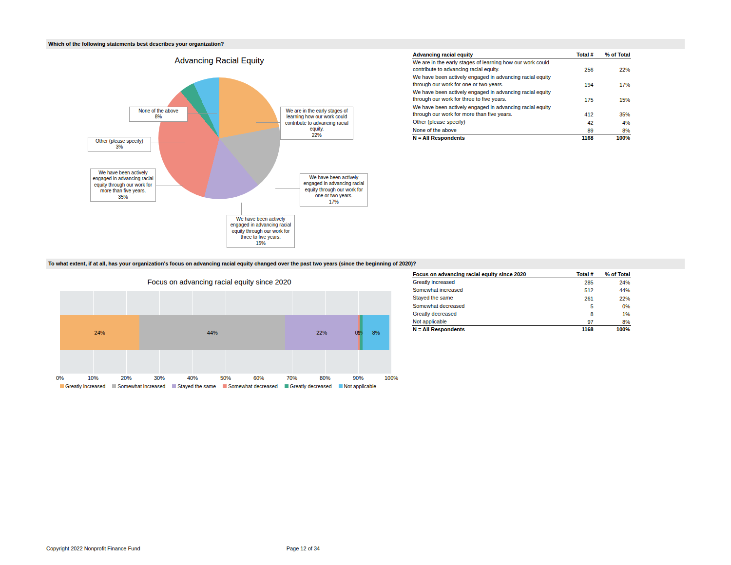Which of the following statements best describes your organization?
Advancing Racial Equity
None of the above
8%
Other (please specify)
3%
We have been actively engaged in advancing racial equity through our work for more than five years.
35%
We are in the early stages of learning how our work could contribute to advancing racial equity.
22%
We have been actively engaged in advancing racial equity through our work for one or two years.
17%
We have been actively engaged in advancing racial equity through our work for three to five years.
15%
| Advancing racial equity | Total # | % of Total |
| --- | --- | --- |
| We are in the early stages of learning how our work could contribute to advancing racial equity. | 256 | 22% |
| We have been actively engaged in advancing racial equity through our work for one or two years. | 194 | 17% |
| We have been actively engaged in advancing racial equity through our work for three to five years. | 175 | 15% |
| We have been actively engaged in advancing racial equity through our work for more than five years. | 412 | 35% |
| Other (please specify) | 42 | 4% |
| None of the above | 89 | 8% |
| N = All Respondents | 1168 | 100% |
To what extent, if at all, has your organization's focus on advancing racial equity changed over the past two years (since the beginning of 2020)?
Focus on advancing racial equity since 2020
24%
44%
22%
0%
1%
8%
0% 10% 20% 30% 40% 50% 60% 70% 80% 90% 100%
Greatly increased
Somewhat increased
Stayed the same
Somewhat decreased
Greatly decreased
Not applicable
| Focus on advancing racial equity since 2020 | Total # | % of Total |
| --- | --- | --- |
| Greatly increased | 285 | 24% |
| Somewhat increased | 512 | 44% |
| Stayed the same | 261 | 22% |
| Somewhat decreased | 5 | 0% |
| Greatly decreased | 8 | 1% |
| Not applicable | 97 | 8% |
| N = All Respondents | 1168 | 100% |
Copyright 2022 Nonprofit Finance Fund
Page 12 of 34